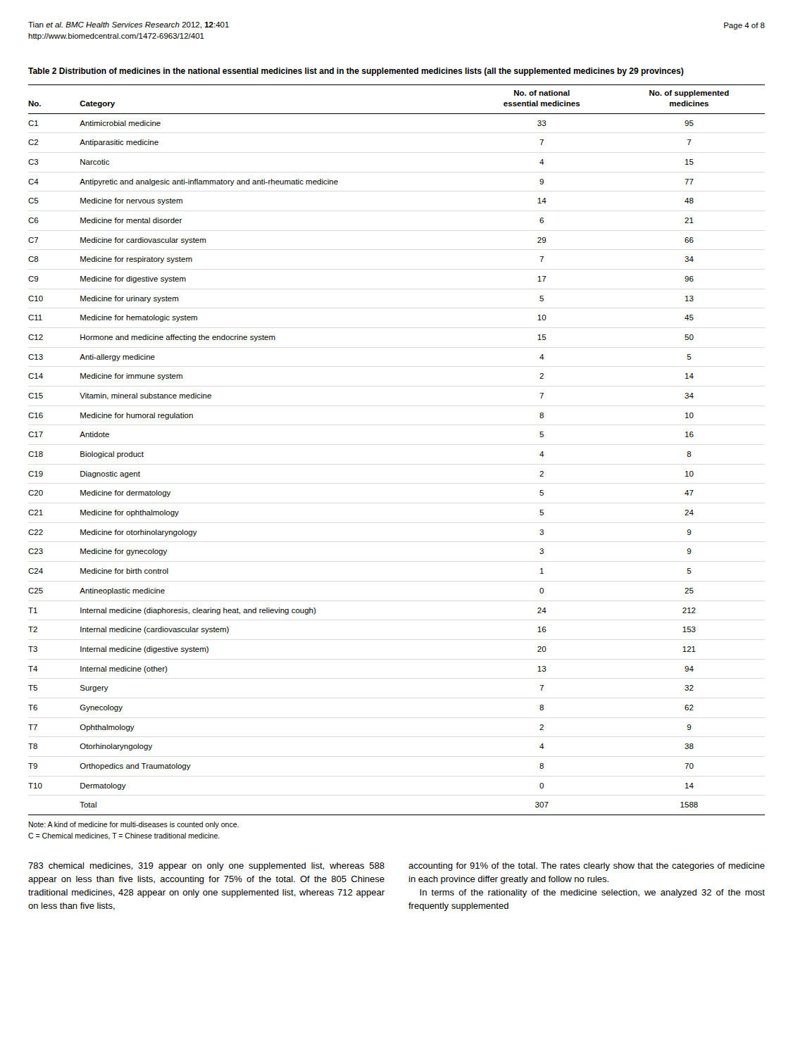Tian et al. BMC Health Services Research 2012, 12:401
http://www.biomedcentral.com/1472-6963/12/401
Page 4 of 8
Table 2 Distribution of medicines in the national essential medicines list and in the supplemented medicines lists (all the supplemented medicines by 29 provinces)
| No. | Category | No. of national essential medicines | No. of supplemented medicines |
| --- | --- | --- | --- |
| C1 | Antimicrobial medicine | 33 | 95 |
| C2 | Antiparasitic medicine | 7 | 7 |
| C3 | Narcotic | 4 | 15 |
| C4 | Antipyretic and analgesic anti-inflammatory and anti-rheumatic medicine | 9 | 77 |
| C5 | Medicine for nervous system | 14 | 48 |
| C6 | Medicine for mental disorder | 6 | 21 |
| C7 | Medicine for cardiovascular system | 29 | 66 |
| C8 | Medicine for respiratory system | 7 | 34 |
| C9 | Medicine for digestive system | 17 | 96 |
| C10 | Medicine for urinary system | 5 | 13 |
| C11 | Medicine for hematologic system | 10 | 45 |
| C12 | Hormone and medicine affecting the endocrine system | 15 | 50 |
| C13 | Anti-allergy medicine | 4 | 5 |
| C14 | Medicine for immune system | 2 | 14 |
| C15 | Vitamin, mineral substance medicine | 7 | 34 |
| C16 | Medicine for humoral regulation | 8 | 10 |
| C17 | Antidote | 5 | 16 |
| C18 | Biological product | 4 | 8 |
| C19 | Diagnostic agent | 2 | 10 |
| C20 | Medicine for dermatology | 5 | 47 |
| C21 | Medicine for ophthalmology | 5 | 24 |
| C22 | Medicine for otorhinolaryngology | 3 | 9 |
| C23 | Medicine for gynecology | 3 | 9 |
| C24 | Medicine for birth control | 1 | 5 |
| C25 | Antineoplastic medicine | 0 | 25 |
| T1 | Internal medicine (diaphoresis, clearing heat, and relieving cough) | 24 | 212 |
| T2 | Internal medicine (cardiovascular system) | 16 | 153 |
| T3 | Internal medicine (digestive system) | 20 | 121 |
| T4 | Internal medicine (other) | 13 | 94 |
| T5 | Surgery | 7 | 32 |
| T6 | Gynecology | 8 | 62 |
| T7 | Ophthalmology | 2 | 9 |
| T8 | Otorhinolaryngology | 4 | 38 |
| T9 | Orthopedics and Traumatology | 8 | 70 |
| T10 | Dermatology | 0 | 14 |
| | Total | 307 | 1588 |
Note: A kind of medicine for multi-diseases is counted only once.
C = Chemical medicines, T = Chinese traditional medicine.
783 chemical medicines, 319 appear on only one supplemented list, whereas 588 appear on less than five lists, accounting for 75% of the total. Of the 805 Chinese traditional medicines, 428 appear on only one supplemented list, whereas 712 appear on less than five lists,
accounting for 91% of the total. The rates clearly show that the categories of medicine in each province differ greatly and follow no rules.
In terms of the rationality of the medicine selection, we analyzed 32 of the most frequently supplemented